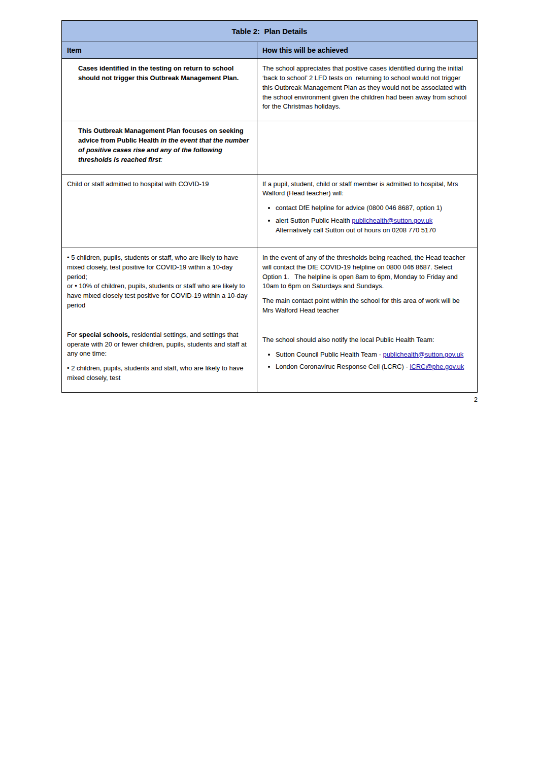Table 2: Plan Details
| Item | How this will be achieved |
| --- | --- |
| Cases identified in the testing on return to school should not trigger this Outbreak Management Plan. | The school appreciates that positive cases identified during the initial ‘back to school’ 2 LFD tests on returning to school would not trigger this Outbreak Management Plan as they would not be associated with the school environment given the children had been away from school for the Christmas holidays. |
| This Outbreak Management Plan focuses on seeking advice from Public Health in the event that the number of positive cases rise and any of the following thresholds is reached first : | |
| Child or staff admitted to hospital with COVID-19 | If a pupil, student, child or staff member is admitted to hospital, Mrs Walford (Head teacher) will: contact DfE helpline for advice (0800 046 8687, option 1) alert Sutton Public Health publichealth@sutton.gov.uk Alternatively call Sutton out of hours on 0208 770 5170 |
| • 5 children, pupils, students or staff, who are likely to have mixed closely, test positive for COVID-19 within a 10-day period; or • 10% of children, pupils, students or staff who are likely to have mixed closely test positive for COVID-19 within a 10-day period For special schools, residential settings, and settings that operate with 20 or fewer children, pupils, students and staff at any one time: • 2 children, pupils, students and staff, who are likely to have mixed closely, test | In the event of any of the thresholds being reached, the Head teacher will contact the DfE COVID-19 helpline on 0800 046 8687. Select Option 1. The helpline is open 8am to 6pm, Monday to Friday and 10am to 6pm on Saturdays and Sundays. The main contact point within the school for this area of work will be Mrs Walford Head teacher The school should also notify the local Public Health Team: Sutton Council Public Health Team - publichealth@sutton.gov.uk London Coronaviruc Response Cell (LCRC) - lCRC@phe.gov.uk |
2